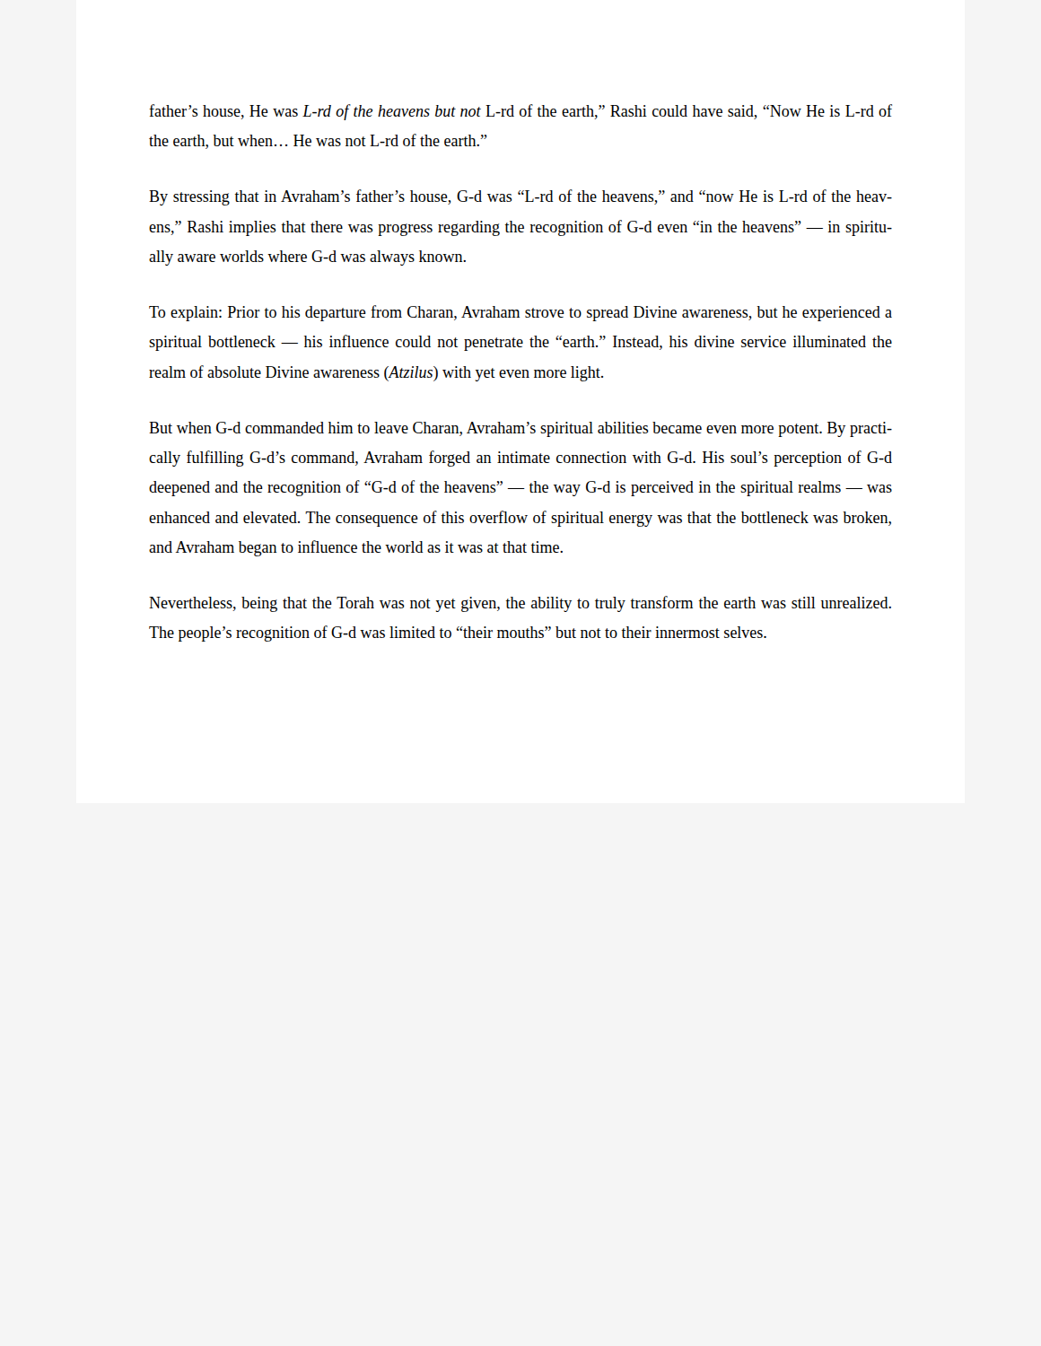father’s house, He was L-rd of the heavens but not L-rd of the earth,” Rashi could have said, “Now He is L-rd of the earth, but when… He was not L-rd of the earth.”
By stressing that in Avraham’s father’s house, G-d was “L-rd of the heavens,” and “now He is L-rd of the heavens,” Rashi implies that there was progress regarding the recognition of G-d even “in the heavens” — in spiritually aware worlds where G-d was always known.
To explain: Prior to his departure from Charan, Avraham strove to spread Divine awareness, but he experienced a spiritual bottleneck — his influence could not penetrate the “earth.” Instead, his divine service illuminated the realm of absolute Divine awareness (Atzilus) with yet even more light.
But when G-d commanded him to leave Charan, Avraham’s spiritual abilities became even more potent. By practically fulfilling G-d’s command, Avraham forged an intimate connection with G-d. His soul’s perception of G-d deepened and the recognition of “G-d of the heavens” — the way G-d is perceived in the spiritual realms — was enhanced and elevated. The consequence of this overflow of spiritual energy was that the bottleneck was broken, and Avraham began to influence the world as it was at that time.
Nevertheless, being that the Torah was not yet given, the ability to truly transform the earth was still unrealized. The people’s recognition of G-d was limited to “their mouths” but not to their innermost selves.